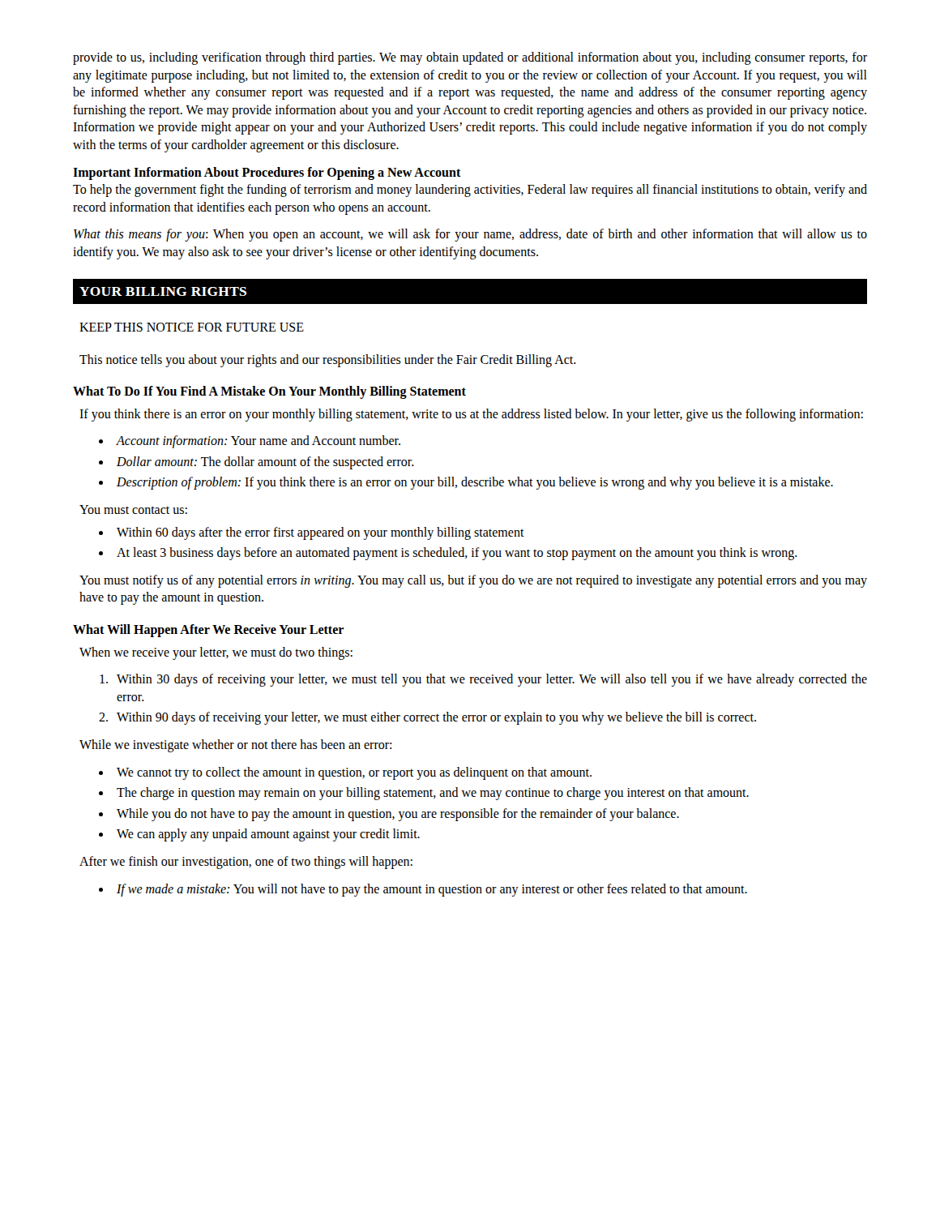provide to us, including verification through third parties. We may obtain updated or additional information about you, including consumer reports, for any legitimate purpose including, but not limited to, the extension of credit to you or the review or collection of your Account. If you request, you will be informed whether any consumer report was requested and if a report was requested, the name and address of the consumer reporting agency furnishing the report. We may provide information about you and your Account to credit reporting agencies and others as provided in our privacy notice. Information we provide might appear on your and your Authorized Users’ credit reports. This could include negative information if you do not comply with the terms of your cardholder agreement or this disclosure.
Important Information About Procedures for Opening a New Account
To help the government fight the funding of terrorism and money laundering activities, Federal law requires all financial institutions to obtain, verify and record information that identifies each person who opens an account.
What this means for you: When you open an account, we will ask for your name, address, date of birth and other information that will allow us to identify you. We may also ask to see your driver’s license or other identifying documents.
YOUR BILLING RIGHTS
KEEP THIS NOTICE FOR FUTURE USE
This notice tells you about your rights and our responsibilities under the Fair Credit Billing Act.
What To Do If You Find A Mistake On Your Monthly Billing Statement
If you think there is an error on your monthly billing statement, write to us at the address listed below. In your letter, give us the following information:
Account information: Your name and Account number.
Dollar amount: The dollar amount of the suspected error.
Description of problem: If you think there is an error on your bill, describe what you believe is wrong and why you believe it is a mistake.
You must contact us:
Within 60 days after the error first appeared on your monthly billing statement
At least 3 business days before an automated payment is scheduled, if you want to stop payment on the amount you think is wrong.
You must notify us of any potential errors in writing. You may call us, but if you do we are not required to investigate any potential errors and you may have to pay the amount in question.
What Will Happen After We Receive Your Letter
When we receive your letter, we must do two things:
Within 30 days of receiving your letter, we must tell you that we received your letter. We will also tell you if we have already corrected the error.
Within 90 days of receiving your letter, we must either correct the error or explain to you why we believe the bill is correct.
While we investigate whether or not there has been an error:
We cannot try to collect the amount in question, or report you as delinquent on that amount.
The charge in question may remain on your billing statement, and we may continue to charge you interest on that amount.
While you do not have to pay the amount in question, you are responsible for the remainder of your balance.
We can apply any unpaid amount against your credit limit.
After we finish our investigation, one of two things will happen:
If we made a mistake: You will not have to pay the amount in question or any interest or other fees related to that amount.